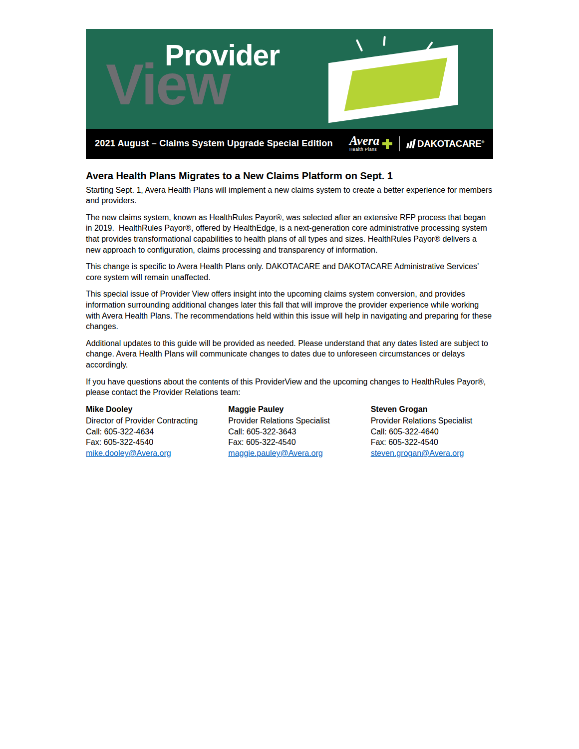Provider View
2021 August – Claims System Upgrade Special Edition
Avera Health Plans
DAKOTACARE®
Avera Health Plans Migrates to a New Claims Platform on Sept. 1
Starting Sept. 1, Avera Health Plans will implement a new claims system to create a better experience for members and providers.
The new claims system, known as HealthRules Payor®, was selected after an extensive RFP process that began in 2019. HealthRules Payor®, offered by HealthEdge, is a next-generation core administrative processing system that provides transformational capabilities to health plans of all types and sizes. HealthRules Payor® delivers a new approach to configuration, claims processing and transparency of information.
This change is specific to Avera Health Plans only. DAKOTACARE and DAKOTACARE Administrative Services’ core system will remain unaffected.
This special issue of Provider View offers insight into the upcoming claims system conversion, and provides information surrounding additional changes later this fall that will improve the provider experience while working with Avera Health Plans. The recommendations held within this issue will help in navigating and preparing for these changes.
Additional updates to this guide will be provided as needed. Please understand that any dates listed are subject to change. Avera Health Plans will communicate changes to dates due to unforeseen circumstances or delays accordingly.
If you have questions about the contents of this ProviderView and the upcoming changes to HealthRules Payor®, please contact the Provider Relations team:
Mike Dooley
Director of Provider Contracting
Call: 605-322-4634
Fax: 605-322-4540
mike.dooley@Avera.org
Maggie Pauley
Provider Relations Specialist
Call: 605-322-3643
Fax: 605-322-4540
maggie.pauley@Avera.org
Steven Grogan
Provider Relations Specialist
Call: 605-322-4640
Fax: 605-322-4540
steven.grogan@Avera.org